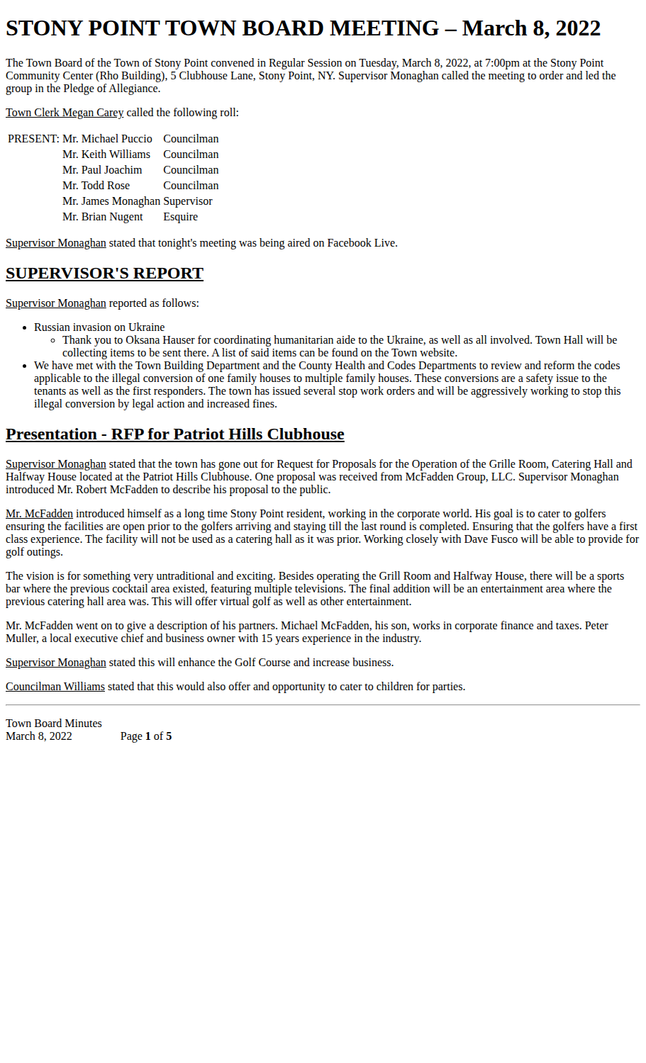STONY POINT TOWN BOARD MEETING – March 8, 2022
The Town Board of the Town of Stony Point convened in Regular Session on Tuesday, March 8, 2022, at 7:00pm at the Stony Point Community Center (Rho Building), 5 Clubhouse Lane, Stony Point, NY. Supervisor Monaghan called the meeting to order and led the group in the Pledge of Allegiance.
Town Clerk Megan Carey called the following roll:
| PRESENT: | Mr. Michael Puccio | Councilman |
| | Mr. Keith Williams | Councilman |
| | Mr. Paul Joachim | Councilman |
| | Mr. Todd Rose | Councilman |
| | Mr. James Monaghan | Supervisor |
| | Mr. Brian Nugent | Esquire |
Supervisor Monaghan stated that tonight's meeting was being aired on Facebook Live.
SUPERVISOR'S REPORT
Supervisor Monaghan reported as follows:
Russian invasion on Ukraine
Thank you to Oksana Hauser for coordinating humanitarian aide to the Ukraine, as well as all involved. Town Hall will be collecting items to be sent there. A list of said items can be found on the Town website.
We have met with the Town Building Department and the County Health and Codes Departments to review and reform the codes applicable to the illegal conversion of one family houses to multiple family houses. These conversions are a safety issue to the tenants as well as the first responders. The town has issued several stop work orders and will be aggressively working to stop this illegal conversion by legal action and increased fines.
Presentation - RFP for Patriot Hills Clubhouse
Supervisor Monaghan stated that the town has gone out for Request for Proposals for the Operation of the Grille Room, Catering Hall and Halfway House located at the Patriot Hills Clubhouse. One proposal was received from McFadden Group, LLC. Supervisor Monaghan introduced Mr. Robert McFadden to describe his proposal to the public.
Mr. McFadden introduced himself as a long time Stony Point resident, working in the corporate world. His goal is to cater to golfers ensuring the facilities are open prior to the golfers arriving and staying till the last round is completed. Ensuring that the golfers have a first class experience. The facility will not be used as a catering hall as it was prior. Working closely with Dave Fusco will be able to provide for golf outings.
The vision is for something very untraditional and exciting. Besides operating the Grill Room and Halfway House, there will be a sports bar where the previous cocktail area existed, featuring multiple televisions. The final addition will be an entertainment area where the previous catering hall area was. This will offer virtual golf as well as other entertainment.
Mr. McFadden went on to give a description of his partners. Michael McFadden, his son, works in corporate finance and taxes. Peter Muller, a local executive chief and business owner with 15 years experience in the industry.
Supervisor Monaghan stated this will enhance the Golf Course and increase business.
Councilman Williams stated that this would also offer and opportunity to cater to children for parties.
Town Board Minutes
March 8, 2022 Page 1 of 5